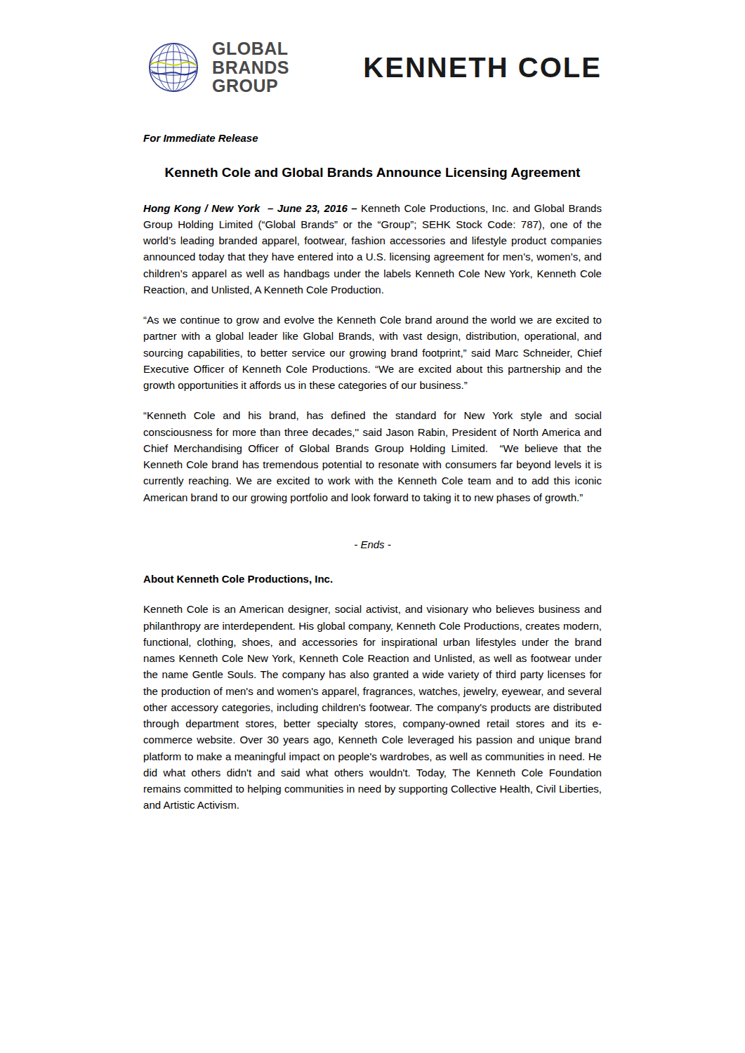GLOBAL BRANDS
GROUP
KENNETH COLE
For Immediate Release
Kenneth Cole and Global Brands Announce Licensing Agreement
Hong Kong / New York – June 23, 2016 – Kenneth Cole Productions, Inc. and Global Brands Group Holding Limited (“Global Brands” or the “Group”; SEHK Stock Code: 787), one of the world’s leading branded apparel, footwear, fashion accessories and lifestyle product companies announced today that they have entered into a U.S. licensing agreement for men’s, women’s, and children’s apparel as well as handbags under the labels Kenneth Cole New York, Kenneth Cole Reaction, and Unlisted, A Kenneth Cole Production.
“As we continue to grow and evolve the Kenneth Cole brand around the world we are excited to partner with a global leader like Global Brands, with vast design, distribution, operational, and sourcing capabilities, to better service our growing brand footprint,” said Marc Schneider, Chief Executive Officer of Kenneth Cole Productions. “We are excited about this partnership and the growth opportunities it affords us in these categories of our business.”
“Kenneth Cole and his brand, has defined the standard for New York style and social consciousness for more than three decades,'' said Jason Rabin, President of North America and Chief Merchandising Officer of Global Brands Group Holding Limited. “We believe that the Kenneth Cole brand has tremendous potential to resonate with consumers far beyond levels it is currently reaching. We are excited to work with the Kenneth Cole team and to add this iconic American brand to our growing portfolio and look forward to taking it to new phases of growth.”
- Ends -
About Kenneth Cole Productions, Inc.
Kenneth Cole is an American designer, social activist, and visionary who believes business and philanthropy are interdependent. His global company, Kenneth Cole Productions, creates modern, functional, clothing, shoes, and accessories for inspirational urban lifestyles under the brand names Kenneth Cole New York, Kenneth Cole Reaction and Unlisted, as well as footwear under the name Gentle Souls. The company has also granted a wide variety of third party licenses for the production of men's and women's apparel, fragrances, watches, jewelry, eyewear, and several other accessory categories, including children's footwear. The company's products are distributed through department stores, better specialty stores, company-owned retail stores and its e-commerce website. Over 30 years ago, Kenneth Cole leveraged his passion and unique brand platform to make a meaningful impact on people's wardrobes, as well as communities in need. He did what others didn't and said what others wouldn't. Today, The Kenneth Cole Foundation remains committed to helping communities in need by supporting Collective Health, Civil Liberties, and Artistic Activism.